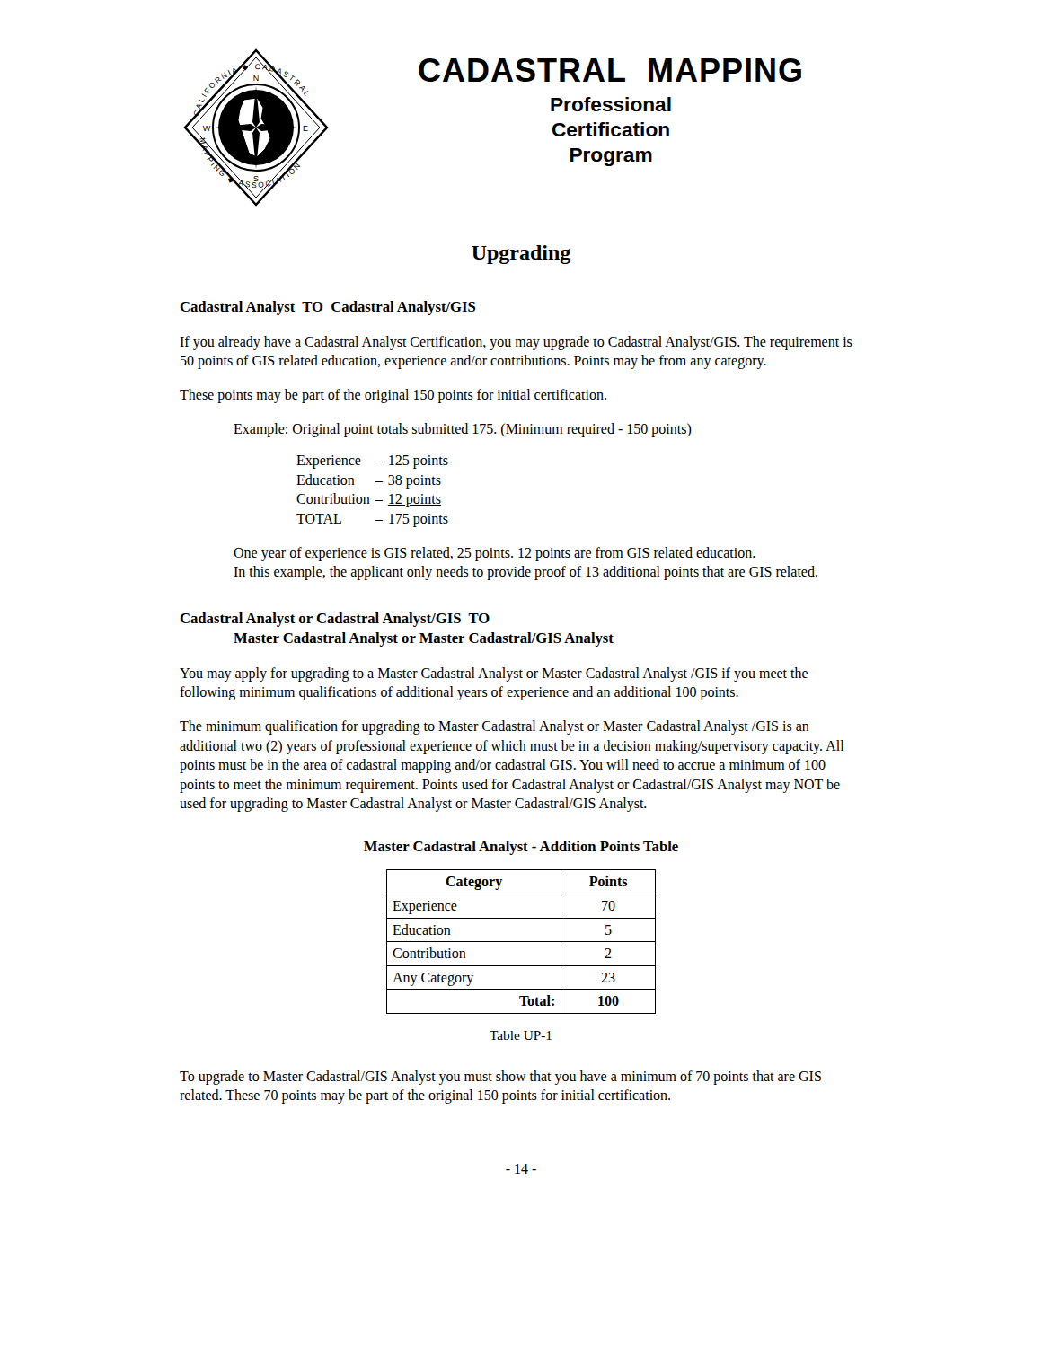California Cadastral Mapping Association seal N S W E CALIFORNIA ◆ CADASTRAL MAPPING ◆ ASSOCIATION
CADASTRAL MAPPING
Professional
Certification
Program
Upgrading
Cadastral Analyst TO Cadastral Analyst/GIS
If you already have a Cadastral Analyst Certification, you may upgrade to Cadastral Analyst/GIS. The requirement is 50 points of GIS related education, experience and/or contributions. Points may be from any category.
These points may be part of the original 150 points for initial certification.
Example: Original point totals submitted 175. (Minimum required - 150 points)
| Experience | – | 125 points |
| Education | – | 38 points |
| Contribution | – | 12 points |
| TOTAL | – | 175 points |
One year of experience is GIS related, 25 points. 12 points are from GIS related education.
In this example, the applicant only needs to provide proof of 13 additional points that are GIS related.
Cadastral Analyst or Cadastral Analyst/GIS TO Master Cadastral Analyst or Master Cadastral/GIS Analyst
You may apply for upgrading to a Master Cadastral Analyst or Master Cadastral Analyst /GIS if you meet the following minimum qualifications of additional years of experience and an additional 100 points.
The minimum qualification for upgrading to Master Cadastral Analyst or Master Cadastral Analyst /GIS is an additional two (2) years of professional experience of which must be in a decision making/supervisory capacity. All points must be in the area of cadastral mapping and/or cadastral GIS. You will need to accrue a minimum of 100 points to meet the minimum requirement. Points used for Cadastral Analyst or Cadastral/GIS Analyst may NOT be used for upgrading to Master Cadastral Analyst or Master Cadastral/GIS Analyst.
Master Cadastral Analyst - Addition Points Table
| Category | Points |
| --- | --- |
| Experience | 70 |
| Education | 5 |
| Contribution | 2 |
| Any Category | 23 |
| Total: | 100 |
Table UP-1
To upgrade to Master Cadastral/GIS Analyst you must show that you have a minimum of 70 points that are GIS related. These 70 points may be part of the original 150 points for initial certification.
- 14 -